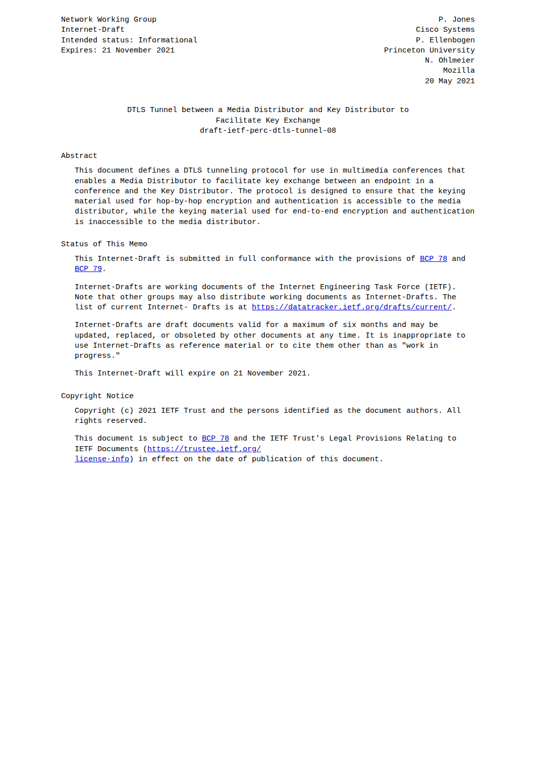| Network Working Group | P. Jones |
| Internet-Draft | Cisco Systems |
| Intended status: Informational | P. Ellenbogen |
| Expires: 21 November 2021 | Princeton University |
| | N. Ohlmeier |
| | Mozilla |
| | 20 May 2021 |
DTLS Tunnel between a Media Distributor and Key Distributor to
Facilitate Key Exchange
draft-ietf-perc-dtls-tunnel-08
Abstract
This document defines a DTLS tunneling protocol for use in multimedia conferences that enables a Media Distributor to facilitate key exchange between an endpoint in a conference and the Key Distributor. The protocol is designed to ensure that the keying material used for hop-by-hop encryption and authentication is accessible to the media distributor, while the keying material used for end-to-end encryption and authentication is inaccessible to the media distributor.
Status of This Memo
This Internet-Draft is submitted in full conformance with the provisions of BCP 78 and BCP 79.
Internet-Drafts are working documents of the Internet Engineering Task Force (IETF). Note that other groups may also distribute working documents as Internet-Drafts. The list of current Internet- Drafts is at https://datatracker.ietf.org/drafts/current/.
Internet-Drafts are draft documents valid for a maximum of six months and may be updated, replaced, or obsoleted by other documents at any time. It is inappropriate to use Internet-Drafts as reference material or to cite them other than as "work in progress."
This Internet-Draft will expire on 21 November 2021.
Copyright Notice
Copyright (c) 2021 IETF Trust and the persons identified as the document authors. All rights reserved.
This document is subject to BCP 78 and the IETF Trust's Legal Provisions Relating to IETF Documents (https://trustee.ietf.org/
license-info) in effect on the date of publication of this document.